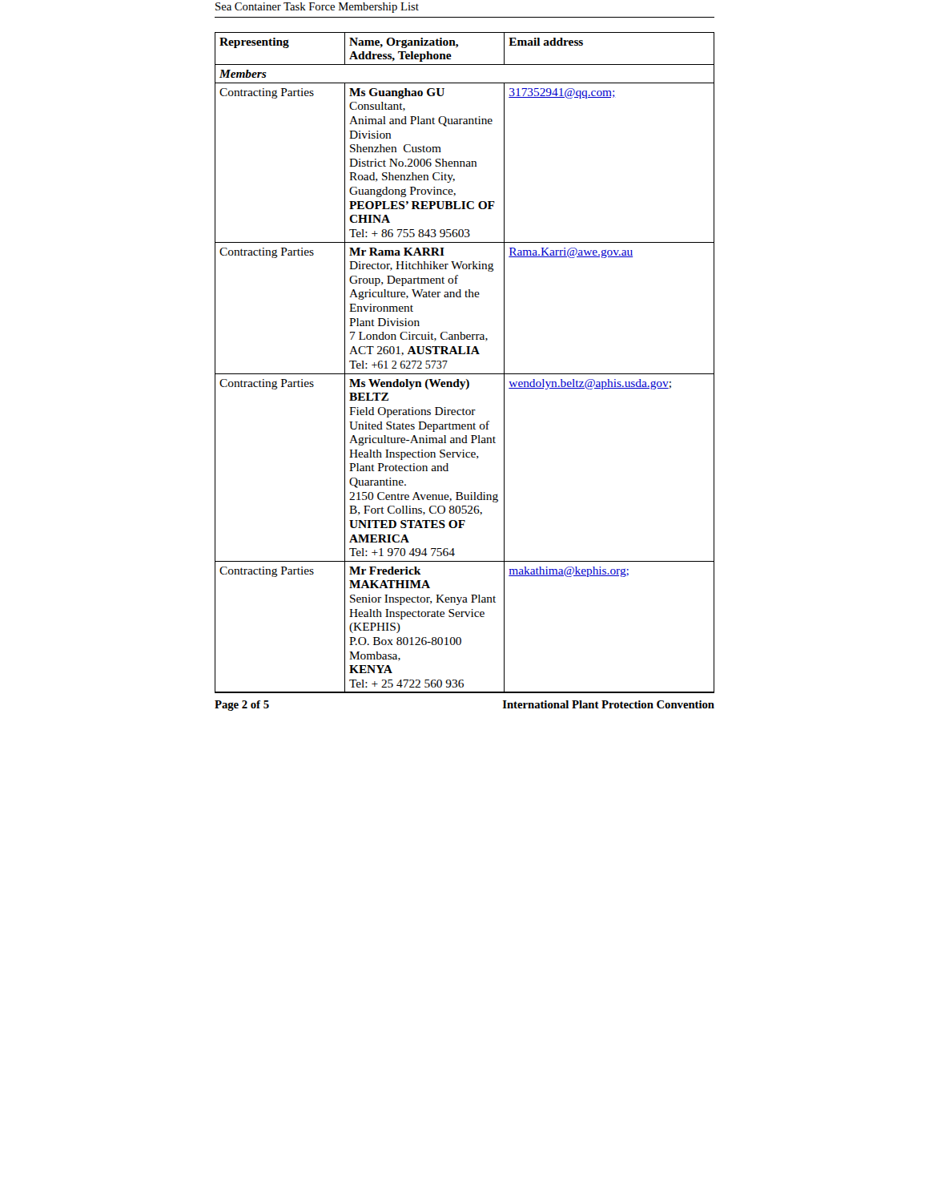Sea Container Task Force Membership List
| Representing | Name, Organization, Address, Telephone | Email address |
| --- | --- | --- |
| Members |
| Contracting Parties | Ms Guanghao GU Consultant, Animal and Plant Quarantine Division Shenzhen Custom District No.2006 Shennan Road, Shenzhen City, Guangdong Province, PEOPLES’ REPUBLIC OF CHINA Tel: + 86 755 843 95603 | 317352941@qq.com; |
| Contracting Parties | Mr Rama KARRI Director, Hitchhiker Working Group, Department of Agriculture, Water and the Environment Plant Division 7 London Circuit, Canberra, ACT 2601, AUSTRALIA Tel: +61 2 6272 5737 | Rama.Karri@awe.gov.au |
| Contracting Parties | Ms Wendolyn (Wendy) BELTZ Field Operations Director United States Department of Agriculture-Animal and Plant Health Inspection Service, Plant Protection and Quarantine. 2150 Centre Avenue, Building B, Fort Collins, CO 80526, UNITED STATES OF AMERICA Tel: +1 970 494 7564 | wendolyn.beltz@aphis.usda.gov ; |
| Contracting Parties | Mr Frederick MAKATHIMA Senior Inspector, Kenya Plant Health Inspectorate Service (KEPHIS) P.O. Box 80126-80100 Mombasa, KENYA Tel: + 25 4722 560 936 | makathima@kephis.org; |
Page 2 of 5 International Plant Protection Convention